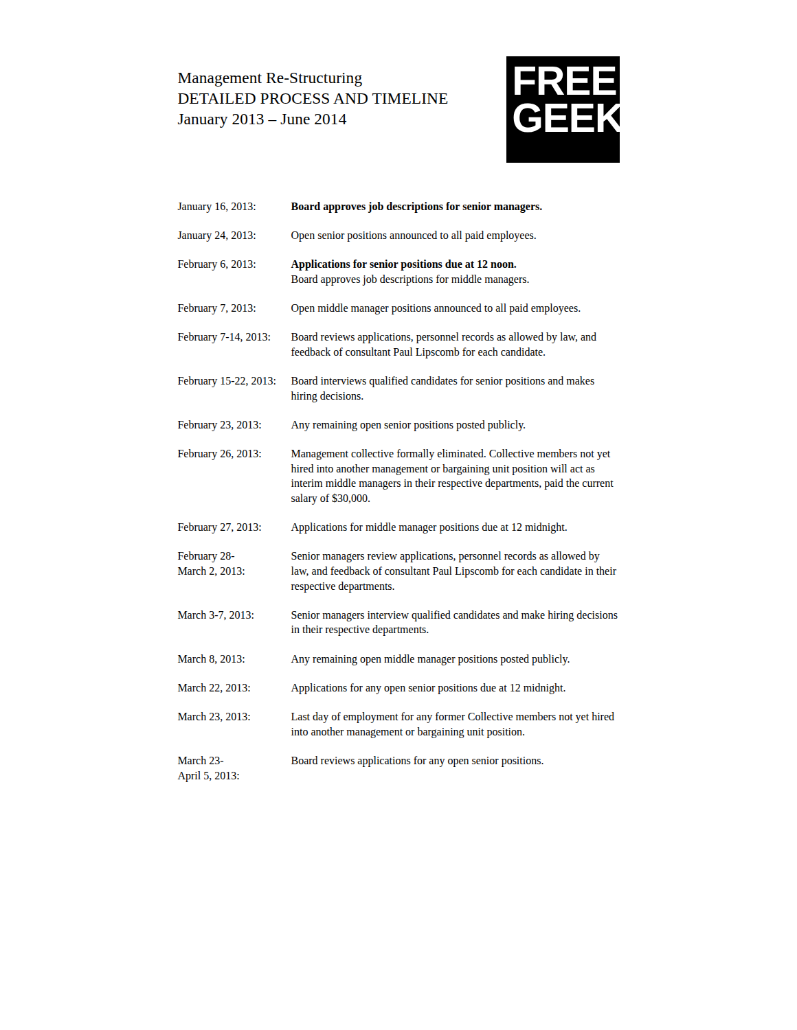Management Re-Structuring
Detailed Process and Timeline
January 2013 – June 2014
FREE GEEK
| January 16, 2013: | Board approves job descriptions for senior managers. |
| January 24, 2013: | Open senior positions announced to all paid employees. |
| February 6, 2013: | Applications for senior positions due at 12 noon. Board approves job descriptions for middle managers. |
| February 7, 2013: | Open middle manager positions announced to all paid employees. |
| February 7-14, 2013: | Board reviews applications, personnel records as allowed by law, and feedback of consultant Paul Lipscomb for each candidate. |
| February 15-22, 2013: | Board interviews qualified candidates for senior positions and makes hiring decisions. |
| February 23, 2013: | Any remaining open senior positions posted publicly. |
| February 26, 2013: | Management collective formally eliminated. Collective members not yet hired into another management or bargaining unit position will act as interim middle managers in their respective departments, paid the current salary of $30,000. |
| February 27, 2013: | Applications for middle manager positions due at 12 midnight. |
| February 28- March 2, 2013: | Senior managers review applications, personnel records as allowed by law, and feedback of consultant Paul Lipscomb for each candidate in their respective departments. |
| March 3-7, 2013: | Senior managers interview qualified candidates and make hiring decisions in their respective departments. |
| March 8, 2013: | Any remaining open middle manager positions posted publicly. |
| March 22, 2013: | Applications for any open senior positions due at 12 midnight. |
| March 23, 2013: | Last day of employment for any former Collective members not yet hired into another management or bargaining unit position. |
| March 23- April 5, 2013: | Board reviews applications for any open senior positions. |